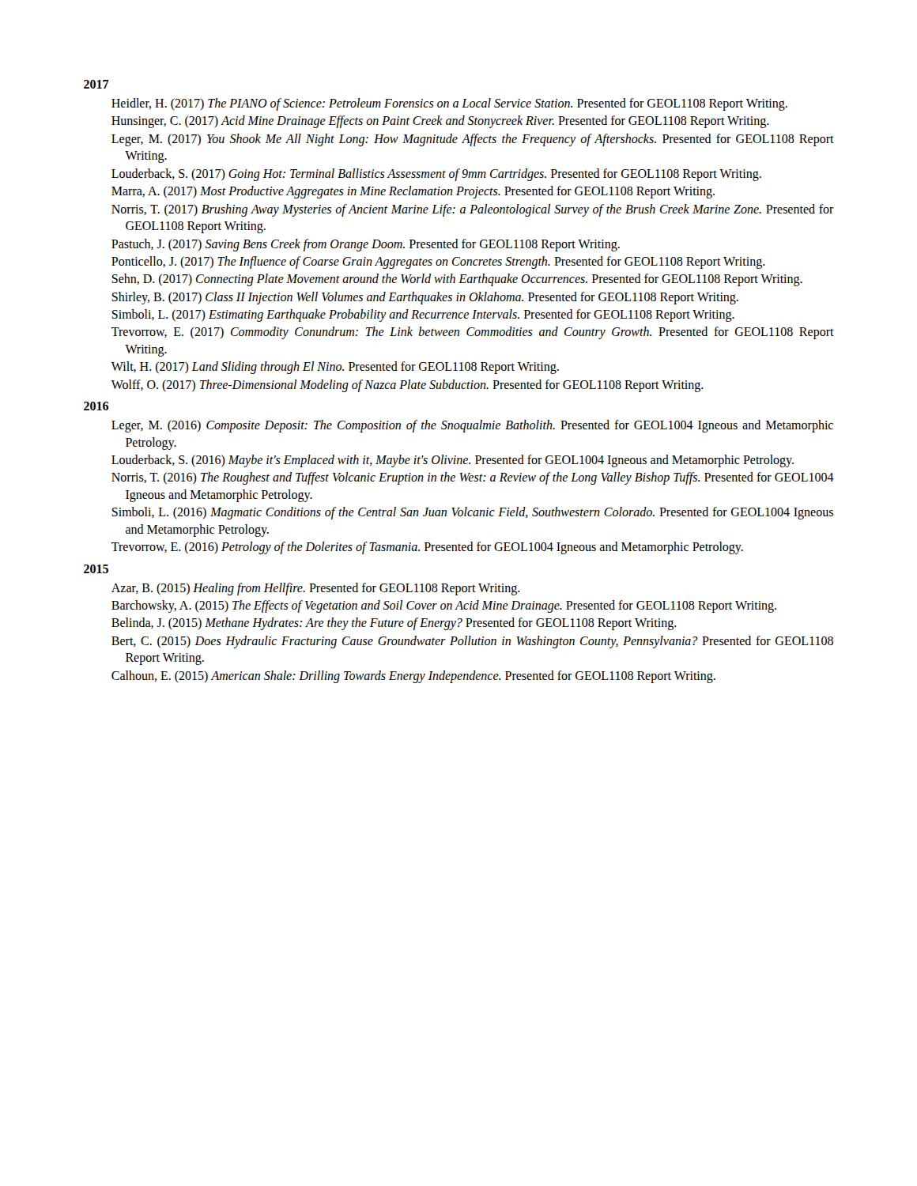2017
Heidler, H. (2017) The PIANO of Science: Petroleum Forensics on a Local Service Station. Presented for GEOL1108 Report Writing.
Hunsinger, C. (2017) Acid Mine Drainage Effects on Paint Creek and Stonycreek River. Presented for GEOL1108 Report Writing.
Leger, M. (2017) You Shook Me All Night Long: How Magnitude Affects the Frequency of Aftershocks. Presented for GEOL1108 Report Writing.
Louderback, S. (2017) Going Hot: Terminal Ballistics Assessment of 9mm Cartridges. Presented for GEOL1108 Report Writing.
Marra, A. (2017) Most Productive Aggregates in Mine Reclamation Projects. Presented for GEOL1108 Report Writing.
Norris, T. (2017) Brushing Away Mysteries of Ancient Marine Life: a Paleontological Survey of the Brush Creek Marine Zone. Presented for GEOL1108 Report Writing.
Pastuch, J. (2017) Saving Bens Creek from Orange Doom. Presented for GEOL1108 Report Writing.
Ponticello, J. (2017) The Influence of Coarse Grain Aggregates on Concretes Strength. Presented for GEOL1108 Report Writing.
Sehn, D. (2017) Connecting Plate Movement around the World with Earthquake Occurrences. Presented for GEOL1108 Report Writing.
Shirley, B. (2017) Class II Injection Well Volumes and Earthquakes in Oklahoma. Presented for GEOL1108 Report Writing.
Simboli, L. (2017) Estimating Earthquake Probability and Recurrence Intervals. Presented for GEOL1108 Report Writing.
Trevorrow, E. (2017) Commodity Conundrum: The Link between Commodities and Country Growth. Presented for GEOL1108 Report Writing.
Wilt, H. (2017) Land Sliding through El Nino. Presented for GEOL1108 Report Writing.
Wolff, O. (2017) Three-Dimensional Modeling of Nazca Plate Subduction. Presented for GEOL1108 Report Writing.
2016
Leger, M. (2016) Composite Deposit: The Composition of the Snoqualmie Batholith. Presented for GEOL1004 Igneous and Metamorphic Petrology.
Louderback, S. (2016) Maybe it's Emplaced with it, Maybe it's Olivine. Presented for GEOL1004 Igneous and Metamorphic Petrology.
Norris, T. (2016) The Roughest and Tuffest Volcanic Eruption in the West: a Review of the Long Valley Bishop Tuffs. Presented for GEOL1004 Igneous and Metamorphic Petrology.
Simboli, L. (2016) Magmatic Conditions of the Central San Juan Volcanic Field, Southwestern Colorado. Presented for GEOL1004 Igneous and Metamorphic Petrology.
Trevorrow, E. (2016) Petrology of the Dolerites of Tasmania. Presented for GEOL1004 Igneous and Metamorphic Petrology.
2015
Azar, B. (2015) Healing from Hellfire. Presented for GEOL1108 Report Writing.
Barchowsky, A. (2015) The Effects of Vegetation and Soil Cover on Acid Mine Drainage. Presented for GEOL1108 Report Writing.
Belinda, J. (2015) Methane Hydrates: Are they the Future of Energy? Presented for GEOL1108 Report Writing.
Bert, C. (2015) Does Hydraulic Fracturing Cause Groundwater Pollution in Washington County, Pennsylvania? Presented for GEOL1108 Report Writing.
Calhoun, E. (2015) American Shale: Drilling Towards Energy Independence. Presented for GEOL1108 Report Writing.